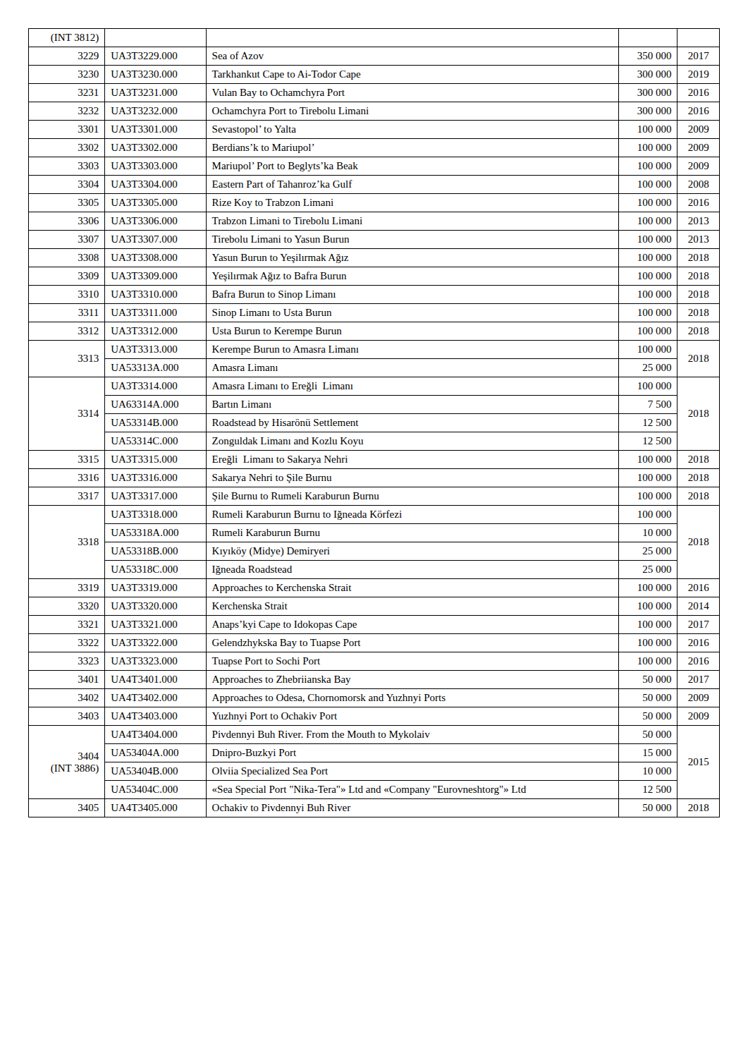| (INT 3812) | | | | |
| 3229 | UA3T3229.000 | Sea of Azov | 350 000 | 2017 |
| 3230 | UA3T3230.000 | Tarkhankut Cape to Ai-Todor Cape | 300 000 | 2019 |
| 3231 | UA3T3231.000 | Vulan Bay to Ochamchyra Port | 300 000 | 2016 |
| 3232 | UA3T3232.000 | Ochamchyra Port to Tirebolu Limani | 300 000 | 2016 |
| 3301 | UA3T3301.000 | Sevastopol’ to Yalta | 100 000 | 2009 |
| 3302 | UA3T3302.000 | Berdians’k to Mariupol’ | 100 000 | 2009 |
| 3303 | UA3T3303.000 | Mariupol’ Port to Beglyts’ka Beak | 100 000 | 2009 |
| 3304 | UA3T3304.000 | Eastern Part of Tahanroz’ka Gulf | 100 000 | 2008 |
| 3305 | UA3T3305.000 | Rize Koy to Trabzon Limani | 100 000 | 2016 |
| 3306 | UA3T3306.000 | Trabzon Limani to Tirebolu Limani | 100 000 | 2013 |
| 3307 | UA3T3307.000 | Tirebolu Limani to Yasun Burun | 100 000 | 2013 |
| 3308 | UA3T3308.000 | Yasun Burun to Yeşilırmak Ağız | 100 000 | 2018 |
| 3309 | UA3T3309.000 | Yeşilırmak Ağız to Bafra Burun | 100 000 | 2018 |
| 3310 | UA3T3310.000 | Bafra Burun to Sinop Limanı | 100 000 | 2018 |
| 3311 | UA3T3311.000 | Sinop Limanı to Usta Burun | 100 000 | 2018 |
| 3312 | UA3T3312.000 | Usta Burun to Kerempe Burun | 100 000 | 2018 |
| 3313 | UA3T3313.000 | Kerempe Burun to Amasra Limanı | 100 000 | 2018 |
| UA53313A.000 | Amasra Limanı | 25 000 |
| 3314 | UA3T3314.000 | Amasra Limanı to Ereğli Limanı | 100 000 | 2018 |
| UA63314A.000 | Bartın Limanı | 7 500 |
| UA53314B.000 | Roadstead by Hisarönü Settlement | 12 500 |
| UA53314C.000 | Zonguldak Limanı and Kozlu Koyu | 12 500 |
| 3315 | UA3T3315.000 | Ereğli Limanı to Sakarya Nehri | 100 000 | 2018 |
| 3316 | UA3T3316.000 | Sakarya Nehri to Şile Burnu | 100 000 | 2018 |
| 3317 | UA3T3317.000 | Şile Burnu to Rumeli Karaburun Burnu | 100 000 | 2018 |
| 3318 | UA3T3318.000 | Rumeli Karaburun Burnu to Iğneada Körfezi | 100 000 | 2018 |
| UA53318A.000 | Rumeli Karaburun Burnu | 10 000 |
| UA53318B.000 | Kıyıköy (Midye) Demiryeri | 25 000 |
| UA53318C.000 | Iğneada Roadstead | 25 000 |
| 3319 | UA3T3319.000 | Approaches to Kerchenska Strait | 100 000 | 2016 |
| 3320 | UA3T3320.000 | Kerchenska Strait | 100 000 | 2014 |
| 3321 | UA3T3321.000 | Anaps’kyi Cape to Idokopas Cape | 100 000 | 2017 |
| 3322 | UA3T3322.000 | Gelendzhykska Bay to Tuapse Port | 100 000 | 2016 |
| 3323 | UA3T3323.000 | Tuapse Port to Sochi Port | 100 000 | 2016 |
| 3401 | UA4T3401.000 | Approaches to Zhebriianska Bay | 50 000 | 2017 |
| 3402 | UA4T3402.000 | Approaches to Odesa, Chornomorsk and Yuzhnyi Ports | 50 000 | 2009 |
| 3403 | UA4T3403.000 | Yuzhnyi Port to Ochakiv Port | 50 000 | 2009 |
| 3404 (INT 3886) | UA4T3404.000 | Pivdennyi Buh River. From the Mouth to Mykolaiv | 50 000 | 2015 |
| UA53404A.000 | Dnipro-Buzkyi Port | 15 000 |
| UA53404B.000 | Olviia Specialized Sea Port | 10 000 |
| UA53404C.000 | «Sea Special Port "Nika-Tera"» Ltd and «Company "Eurovneshtorg"» Ltd | 12 500 |
| 3405 | UA4T3405.000 | Ochakiv to Pivdennyi Buh River | 50 000 | 2018 |